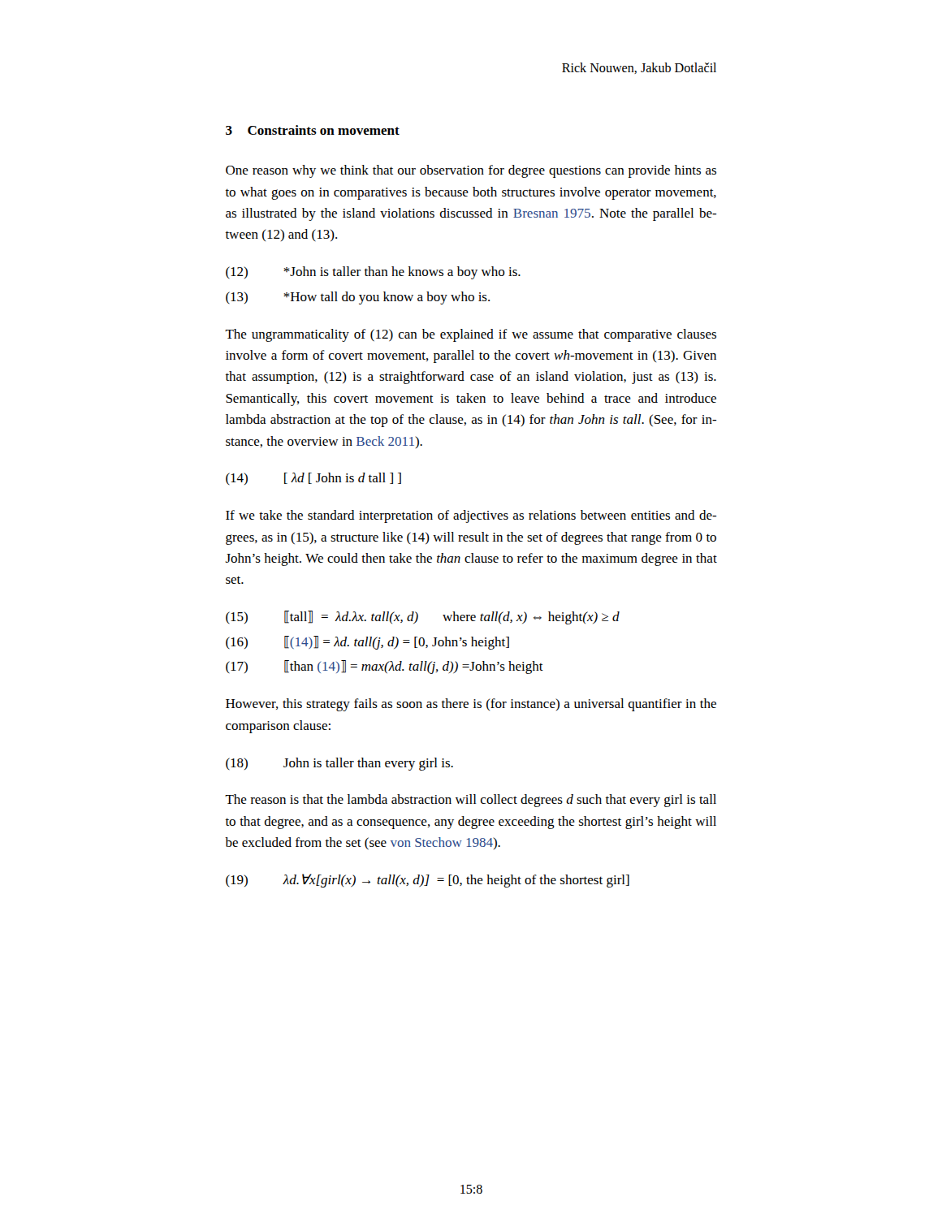Rick Nouwen, Jakub Dotlačil
3 Constraints on movement
One reason why we think that our observation for degree questions can provide hints as to what goes on in comparatives is because both structures involve operator movement, as illustrated by the island violations discussed in Bresnan 1975. Note the parallel between (12) and (13).
(12)
*John is taller than he knows a boy who is.
(13)
*How tall do you know a boy who is.
The ungrammaticality of (12) can be explained if we assume that comparative clauses involve a form of covert movement, parallel to the covert wh-movement in (13). Given that assumption, (12) is a straightforward case of an island violation, just as (13) is. Semantically, this covert movement is taken to leave behind a trace and introduce lambda abstraction at the top of the clause, as in (14) for than John is tall. (See, for instance, the overview in Beck 2011).
(14)
[ λd [ John is d tall ] ]
If we take the standard interpretation of adjectives as relations between entities and degrees, as in (15), a structure like (14) will result in the set of degrees that range from 0 to John’s height. We could then take the than clause to refer to the maximum degree in that set.
(15)
⟦tall⟧ = λd.λx. tall(x, d) where tall(d, x) ⇔ height(x) ≥ d
(16)
⟦(14)⟧ = λd. tall(j, d) = [0, John’s height]
(17)
⟦than (14)⟧ = max(λd. tall(j, d)) =John’s height
However, this strategy fails as soon as there is (for instance) a universal quantifier in the comparison clause:
(18)
John is taller than every girl is.
The reason is that the lambda abstraction will collect degrees d such that every girl is tall to that degree, and as a consequence, any degree exceeding the shortest girl’s height will be excluded from the set (see von Stechow 1984).
(19)
λd.∀x[girl(x) → tall(x, d)] = [0, the height of the shortest girl]
15:8